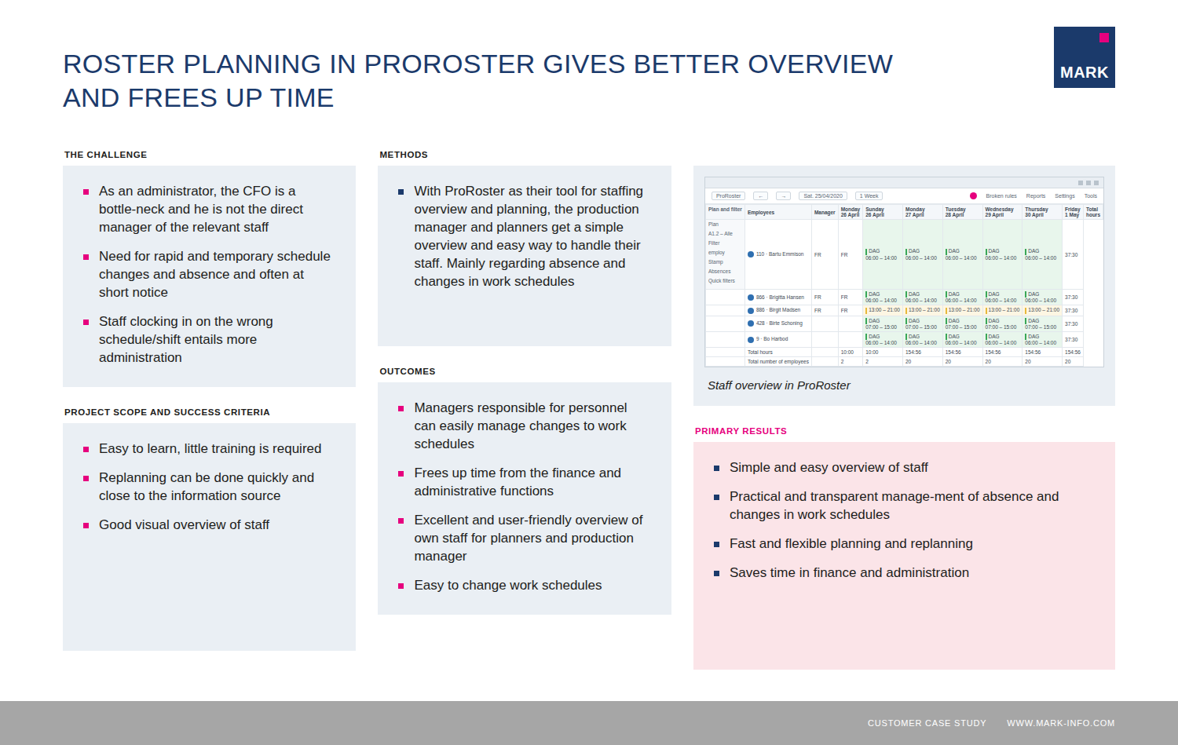MARK
Roster planning in ProRoster gives better overview
and frees up time
The challenge
As an administrator, the CFO is a bottle-neck and he is not the direct manager of the relevant staff
Need for rapid and temporary schedule changes and absence and often at short notice
Staff clocking in on the wrong schedule/shift entails more administration
Project scope and success criteria
Easy to learn, little training is required
Replanning can be done quickly and close to the information source
Good visual overview of staff
Methods
With ProRoster as their tool for staffing overview and planning, the production manager and planners get a simple overview and easy way to handle their staff. Mainly regarding absence and changes in work schedules
Outcomes
Managers responsible for personnel can easily manage changes to work schedules
Frees up time from the finance and administrative functions
Excellent and user-friendly overview of own staff for planners and production manager
Easy to change work schedules
ProRoster ← → Sat. 25/04/2020 1 Week Broken rules Reports Settings Tools
| Plan and filter | Employees | Manager | Monday 26 April | Sunday 26 April | Monday 27 April | Tuesday 28 April | Wednesday 29 April | Thursday 30 April | Friday 1 May | Total hours |
| --- | --- | --- | --- | --- | --- | --- | --- | --- | --- | --- |
| Plan A1.2 – Alle Filter employ Stamp Absences Quick filters | 110 · Bartu Emmison | FR | FR | DAG 06:00 – 14:00 | DAG 06:00 – 14:00 | DAG 06:00 – 14:00 | DAG 06:00 – 14:00 | DAG 06:00 – 14:00 | 37:30 |
| | 866 · Brigitta Hansen | FR | FR | DAG 06:00 – 14:00 | DAG 06:00 – 14:00 | DAG 06:00 – 14:00 | DAG 06:00 – 14:00 | DAG 06:00 – 14:00 | 37:30 |
| | 886 · Birgit Madsen | FR | FR | 13:00 – 21:00 | 13:00 – 21:00 | 13:00 – 21:00 | 13:00 – 21:00 | 13:00 – 21:00 | 37:30 |
| | 428 · Birte Schoning | | | DAG 07:00 – 15:00 | DAG 07:00 – 15:00 | DAG 07:00 – 15:00 | DAG 07:00 – 15:00 | DAG 07:00 – 15:00 | 37:30 |
| | 9 · Bo Harbod | | | DAG 06:00 – 14:00 | DAG 06:00 – 14:00 | DAG 06:00 – 14:00 | DAG 06:00 – 14:00 | DAG 06:00 – 14:00 | 37:30 |
| | Total hours | | 10:00 | 10:00 | 154:56 | 154:56 | 154:56 | 154:56 | 154:56 |
| | Total number of employees | | 2 | 2 | 20 | 20 | 20 | 20 | 20 |
Staff overview in ProRoster
Primary results
Simple and easy overview of staff
Practical and transparent manage-ment of absence and changes in work schedules
Fast and flexible planning and replanning
Saves time in finance and administration
Customer case study www.mark-info.com